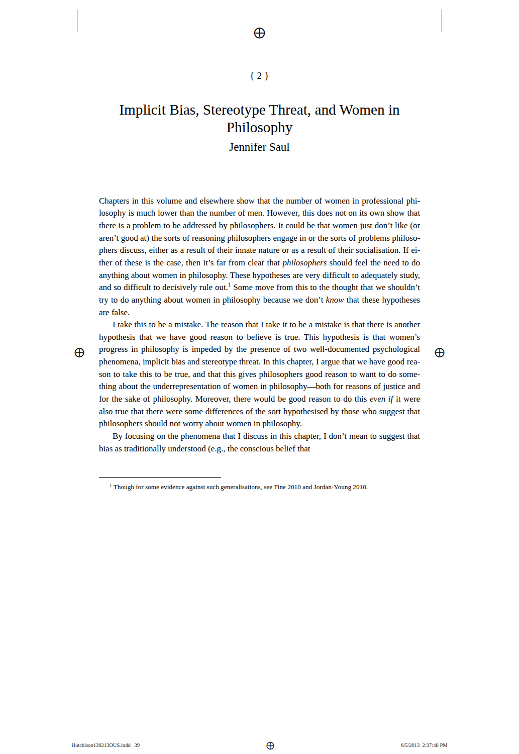⨁
{ 2 }
Implicit Bias, Stereotype Threat, and Women in Philosophy
Jennifer Saul
⨁ ⨁
Chapters in this volume and elsewhere show that the number of women in professional philosophy is much lower than the number of men. However, this does not on its own show that there is a problem to be addressed by philosophers. It could be that women just don’t like (or aren’t good at) the sorts of reasoning philosophers engage in or the sorts of problems philosophers discuss, either as a result of their innate nature or as a result of their socialisation. If either of these is the case, then it’s far from clear that philosophers should feel the need to do anything about women in philosophy. These hypotheses are very difficult to adequately study, and so difficult to decisively rule out.1 Some move from this to the thought that we shouldn’t try to do anything about women in philosophy because we don’t know that these hypotheses are false.
I take this to be a mistake. The reason that I take it to be a mistake is that there is another hypothesis that we have good reason to believe is true. This hypothesis is that women’s progress in philosophy is impeded by the presence of two well-documented psychological phenomena, implicit bias and stereotype threat. In this chapter, I argue that we have good reason to take this to be true, and that this gives philosophers good reason to want to do something about the underrepresentation of women in philosophy—both for reasons of justice and for the sake of philosophy. Moreover, there would be good reason to do this even if it were also true that there were some differences of the sort hypothesised by those who suggest that philosophers should not worry about women in philosophy.
By focusing on the phenomena that I discuss in this chapter, I don’t mean to suggest that bias as traditionally understood (e.g., the conscious belief that
1 Though for some evidence against such generalisations, see Fine 2010 and Jordan-Young 2010.
Hutchison130213OUS.indd 39 ⨁ 6/5/2013 2:37:48 PM